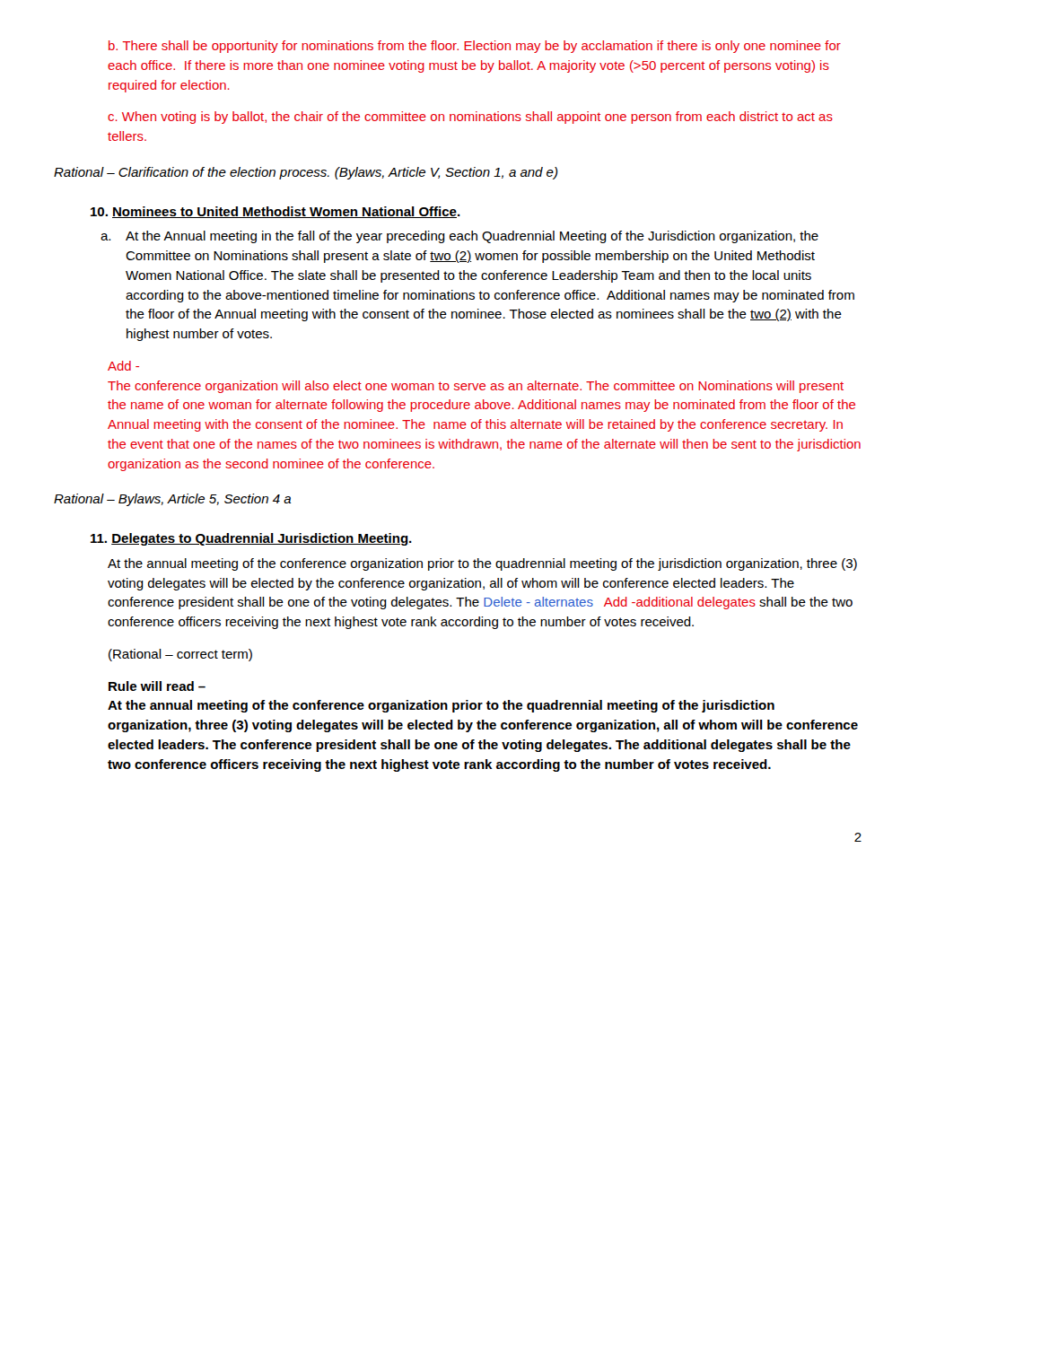b. There shall be opportunity for nominations from the floor. Election may be by acclamation if there is only one nominee for each office. If there is more than one nominee voting must be by ballot. A majority vote (>50 percent of persons voting) is required for election.
c. When voting is by ballot, the chair of the committee on nominations shall appoint one person from each district to act as tellers.
Rational – Clarification of the election process. (Bylaws, Article V, Section 1, a and e)
10. Nominees to United Methodist Women National Office.
a. At the Annual meeting in the fall of the year preceding each Quadrennial Meeting of the Jurisdiction organization, the Committee on Nominations shall present a slate of two (2) women for possible membership on the United Methodist Women National Office. The slate shall be presented to the conference Leadership Team and then to the local units according to the above-mentioned timeline for nominations to conference office. Additional names may be nominated from the floor of the Annual meeting with the consent of the nominee. Those elected as nominees shall be the two (2) with the highest number of votes.
Add -
The conference organization will also elect one woman to serve as an alternate. The committee on Nominations will present the name of one woman for alternate following the procedure above. Additional names may be nominated from the floor of the Annual meeting with the consent of the nominee. The name of this alternate will be retained by the conference secretary. In the event that one of the names of the two nominees is withdrawn, the name of the alternate will then be sent to the jurisdiction organization as the second nominee of the conference.
Rational – Bylaws, Article 5, Section 4 a
11. Delegates to Quadrennial Jurisdiction Meeting.
At the annual meeting of the conference organization prior to the quadrennial meeting of the jurisdiction organization, three (3) voting delegates will be elected by the conference organization, all of whom will be conference elected leaders. The conference president shall be one of the voting delegates. The Delete - alternates Add -additional delegates shall be the two conference officers receiving the next highest vote rank according to the number of votes received.
(Rational – correct term)
Rule will read –
At the annual meeting of the conference organization prior to the quadrennial meeting of the jurisdiction organization, three (3) voting delegates will be elected by the conference organization, all of whom will be conference elected leaders. The conference president shall be one of the voting delegates. The additional delegates shall be the two conference officers receiving the next highest vote rank according to the number of votes received.
2